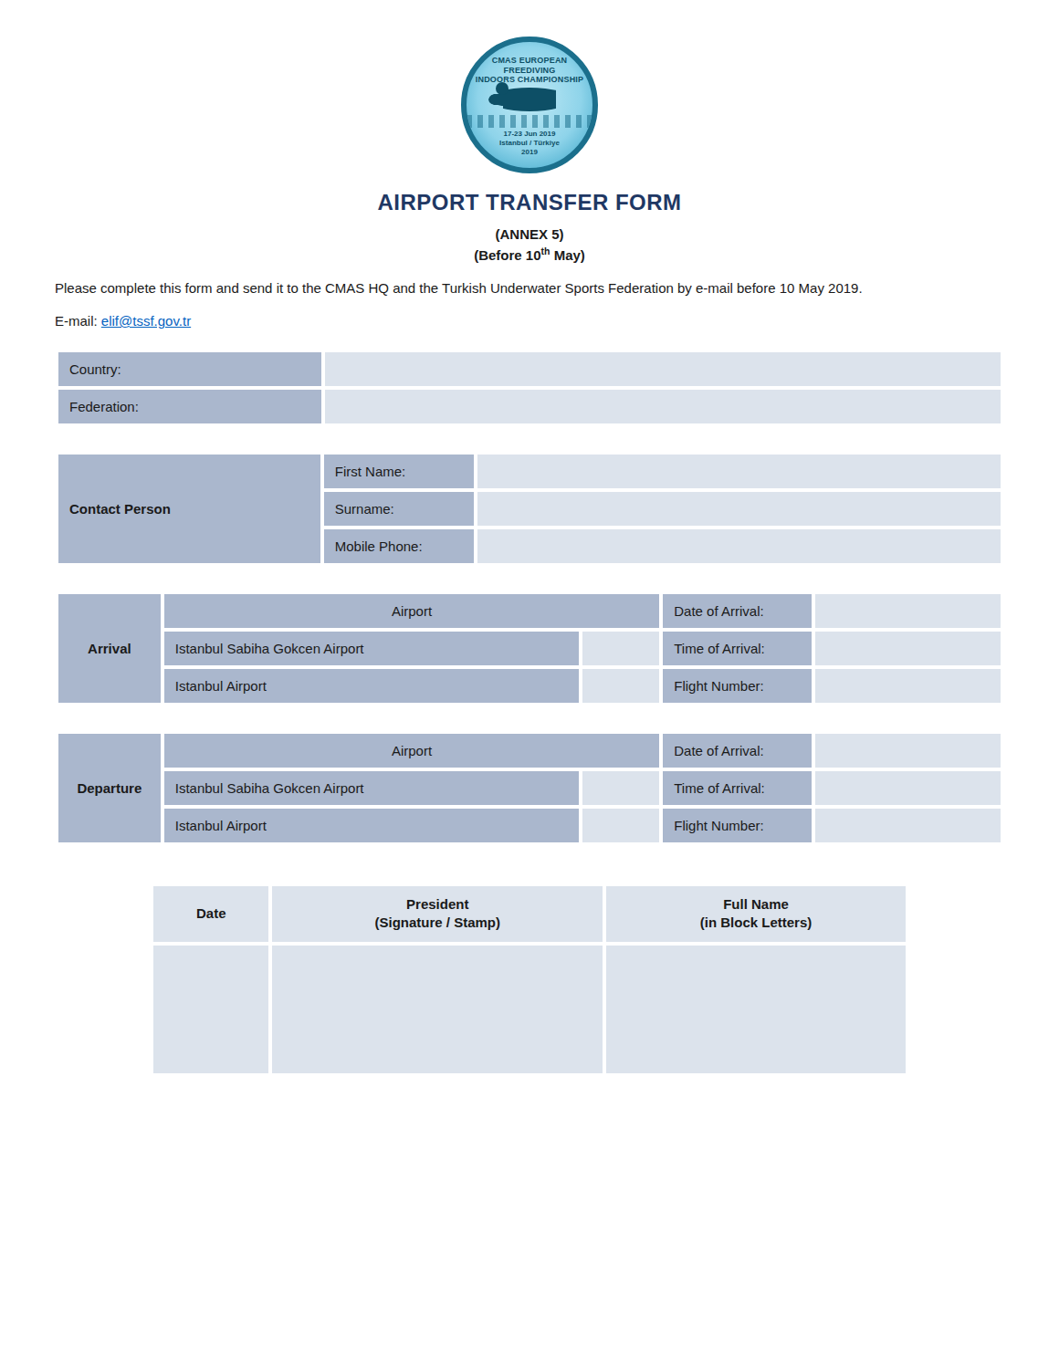CMAS EUROPEAN
FREEDIVING
INDOORS CHAMPIONSHIP
17-23 Jun 2019
Istanbul / Türkiye
2019
AIRPORT TRANSFER FORM
(ANNEX 5)
(Before 10th May)
Please complete this form and send it to the CMAS HQ and the Turkish Underwater Sports Federation by e-mail before 10 May 2019.
E-mail: elif@tssf.gov.tr
| Country: | |
| Federation: | |
| Contact Person | First Name: | |
| Surname: | |
| Mobile Phone: | |
| Arrival | Airport | Date of Arrival: | |
| Istanbul Sabiha Gokcen Airport | | Time of Arrival: | |
| Istanbul Airport | | Flight Number: | |
| Departure | Airport | Date of Arrival: | |
| Istanbul Sabiha Gokcen Airport | | Time of Arrival: | |
| Istanbul Airport | | Flight Number: | |
| Date | President (Signature / Stamp) | Full Name (in Block Letters) |